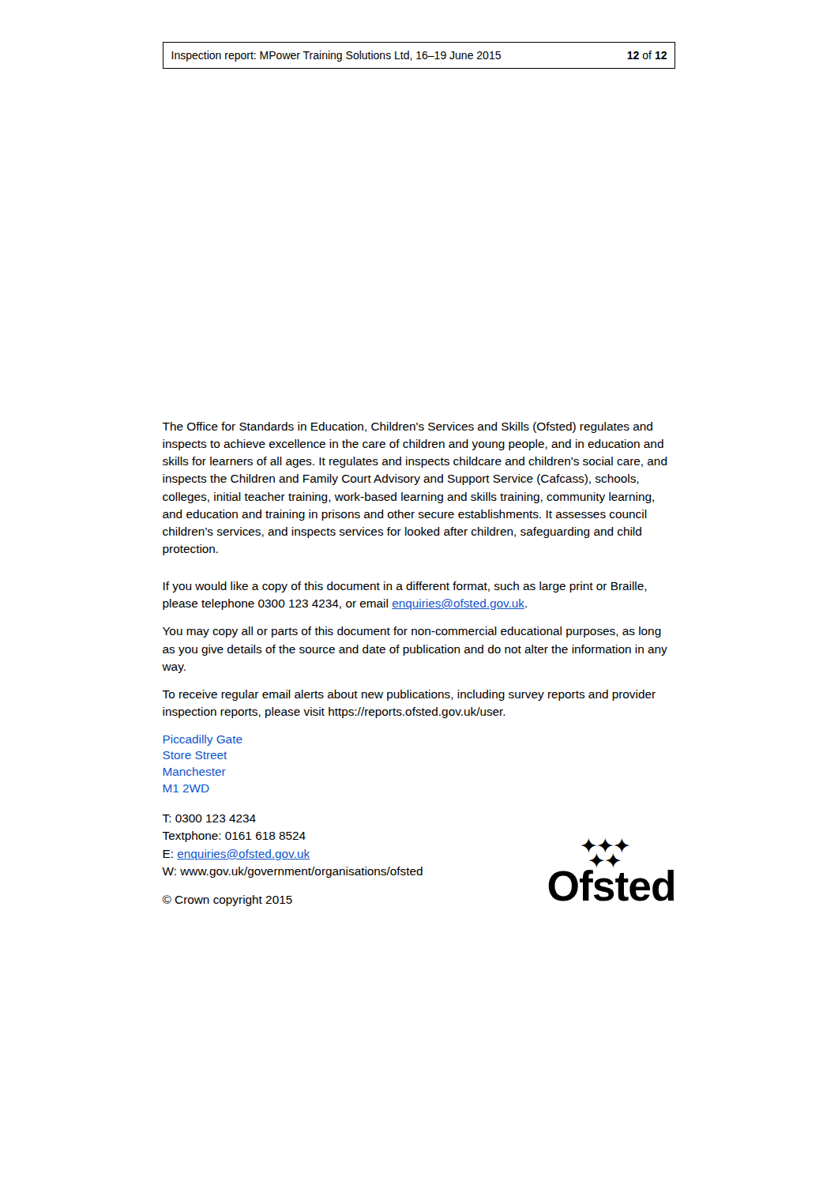Inspection report: MPower Training Solutions Ltd, 16–19 June 2015 12 of 12
The Office for Standards in Education, Children's Services and Skills (Ofsted) regulates and inspects to achieve excellence in the care of children and young people, and in education and skills for learners of all ages. It regulates and inspects childcare and children's social care, and inspects the Children and Family Court Advisory and Support Service (Cafcass), schools, colleges, initial teacher training, work-based learning and skills training, community learning, and education and training in prisons and other secure establishments. It assesses council children’s services, and inspects services for looked after children, safeguarding and child protection.
If you would like a copy of this document in a different format, such as large print or Braille, please telephone 0300 123 4234, or email enquiries@ofsted.gov.uk.
You may copy all or parts of this document for non-commercial educational purposes, as long as you give details of the source and date of publication and do not alter the information in any way.
To receive regular email alerts about new publications, including survey reports and provider inspection reports, please visit https://reports.ofsted.gov.uk/user.
Piccadilly Gate
Store Street
Manchester
M1 2WD
T: 0300 123 4234
Textphone: 0161 618 8524
E: enquiries@ofsted.gov.uk
W: www.gov.uk/government/organisations/ofsted
© Crown copyright 2015
✦✦✦
✦✦
Ofsted